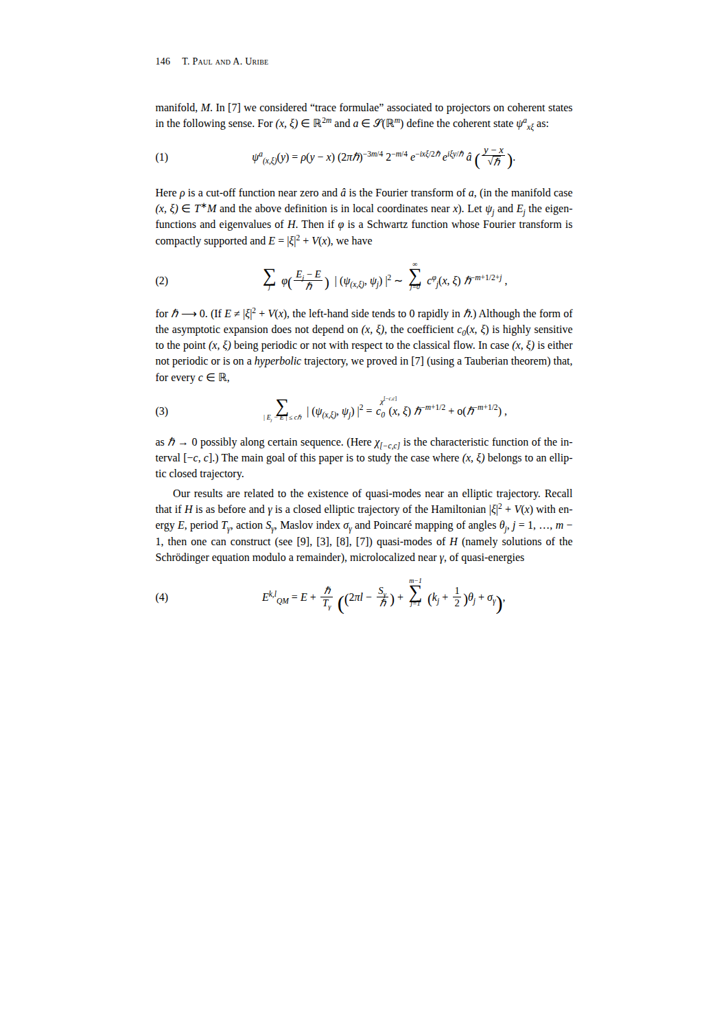146 T. Paul and A. Uribe
manifold, M. In [7] we considered “trace formulae” associated to projectors on coherent states in the following sense. For (x, ξ) ∈ ℝ2m and a ∈ 𝒮(ℝm) define the coherent state ψaxξ as:
(1)
ψa(x,ξ)(y) = ρ(y − x) (2πℏ)−3m/4 2−m/4 e−ixξ/2ℏ eiξy/ℏ â (y − x ℏ).
Here ρ is a cut-off function near zero and â is the Fourier transform of a, (in the manifold case (x, ξ) ∈ T∗M and the above definition is in local coordinates near x). Let ψj and Ej the eigenfunctions and eigenvalues of H. Then if φ is a Schwartz function whose Fourier transform is compactly supported and E = |ξ|2 + V(x), we have
(2)
∑j φ(Ej − E ℏ) | (ψ(x,ξ), ψj) |2 ∼ ∞∑j=0 cφj(x, ξ) ℏ−m+1/2+j ,
for ℏ ⟶ 0. (If E ≠ |ξ|2 + V(x), the left-hand side tends to 0 rapidly in ℏ.) Although the form of the asymptotic expansion does not depend on (x, ξ), the coefficient c0(x, ξ) is highly sensitive to the point (x, ξ) being periodic or not with respect to the classical flow. In case (x, ξ) is either not periodic or is on a hyperbolic trajectory, we proved in [7] (using a Tauberian theorem) that, for every c ∈ ℝ,
(3)
∑| Ej − E | ≤ cℏ | (ψ(x,ξ), ψj) |2 = χ[−c,c] c0 (x, ξ) ℏ−m+1/2 + o(ℏ−m+1/2) ,
as ℏ → 0 possibly along certain sequence. (Here χ[−c,c] is the characteristic function of the interval [−c, c].) The main goal of this paper is to study the case where (x, ξ) belongs to an elliptic closed trajectory.
Our results are related to the existence of quasi-modes near an elliptic trajectory. Recall that if H is as before and γ is a closed elliptic trajectory of the Hamiltonian |ξ|2 + V(x) with energy E, period Tγ, action Sγ, Maslov index σγ and Poincaré mapping of angles θj, j = 1, …, m − 1, then one can construct (see [9], [3], [8], [7]) quasi-modes of H (namely solutions of the Schrödinger equation modulo a remainder), microlocalized near γ, of quasi-energies
(4)
Ek,lQM = E + ℏTγ ((2πl − Sγ ℏ) + m−1∑j=1 (kj + 12) θj + σγ),